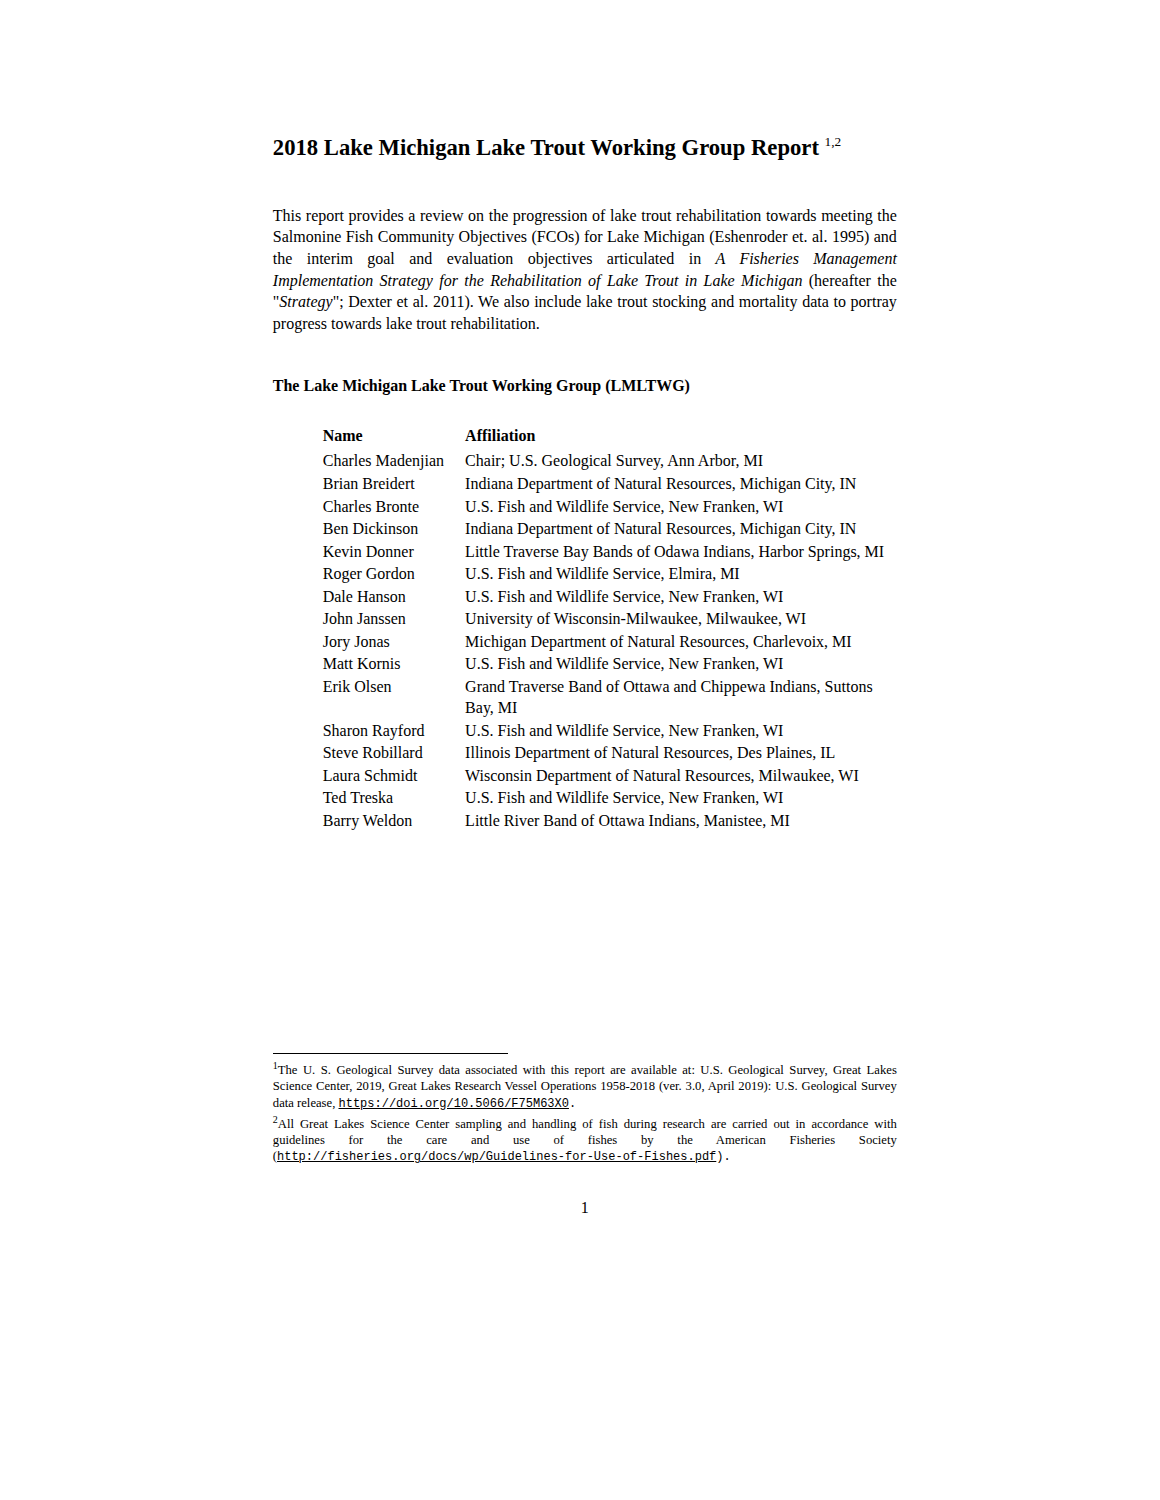2018 Lake Michigan Lake Trout Working Group Report 1,2
This report provides a review on the progression of lake trout rehabilitation towards meeting the Salmonine Fish Community Objectives (FCOs) for Lake Michigan (Eshenroder et. al. 1995) and the interim goal and evaluation objectives articulated in A Fisheries Management Implementation Strategy for the Rehabilitation of Lake Trout in Lake Michigan (hereafter the "Strategy"; Dexter et al. 2011). We also include lake trout stocking and mortality data to portray progress towards lake trout rehabilitation.
The Lake Michigan Lake Trout Working Group (LMLTWG)
| Name | Affiliation |
| --- | --- |
| Charles Madenjian | Chair; U.S. Geological Survey, Ann Arbor, MI |
| Brian Breidert | Indiana Department of Natural Resources, Michigan City, IN |
| Charles Bronte | U.S. Fish and Wildlife Service, New Franken, WI |
| Ben Dickinson | Indiana Department of Natural Resources, Michigan City, IN |
| Kevin Donner | Little Traverse Bay Bands of Odawa Indians, Harbor Springs, MI |
| Roger Gordon | U.S. Fish and Wildlife Service, Elmira, MI |
| Dale Hanson | U.S. Fish and Wildlife Service, New Franken, WI |
| John Janssen | University of Wisconsin-Milwaukee, Milwaukee, WI |
| Jory Jonas | Michigan Department of Natural Resources, Charlevoix, MI |
| Matt Kornis | U.S. Fish and Wildlife Service, New Franken, WI |
| Erik Olsen | Grand Traverse Band of Ottawa and Chippewa Indians, Suttons Bay, MI |
| Sharon Rayford | U.S. Fish and Wildlife Service, New Franken, WI |
| Steve Robillard | Illinois Department of Natural Resources, Des Plaines, IL |
| Laura Schmidt | Wisconsin Department of Natural Resources, Milwaukee, WI |
| Ted Treska | U.S. Fish and Wildlife Service, New Franken, WI |
| Barry Weldon | Little River Band of Ottawa Indians, Manistee, MI |
1The U. S. Geological Survey data associated with this report are available at: U.S. Geological Survey, Great Lakes Science Center, 2019, Great Lakes Research Vessel Operations 1958-2018 (ver. 3.0, April 2019): U.S. Geological Survey data release, https://doi.org/10.5066/F75M63X0.
2All Great Lakes Science Center sampling and handling of fish during research are carried out in accordance with guidelines for the care and use of fishes by the American Fisheries Society (http://fisheries.org/docs/wp/Guidelines-for-Use-of-Fishes.pdf).
1